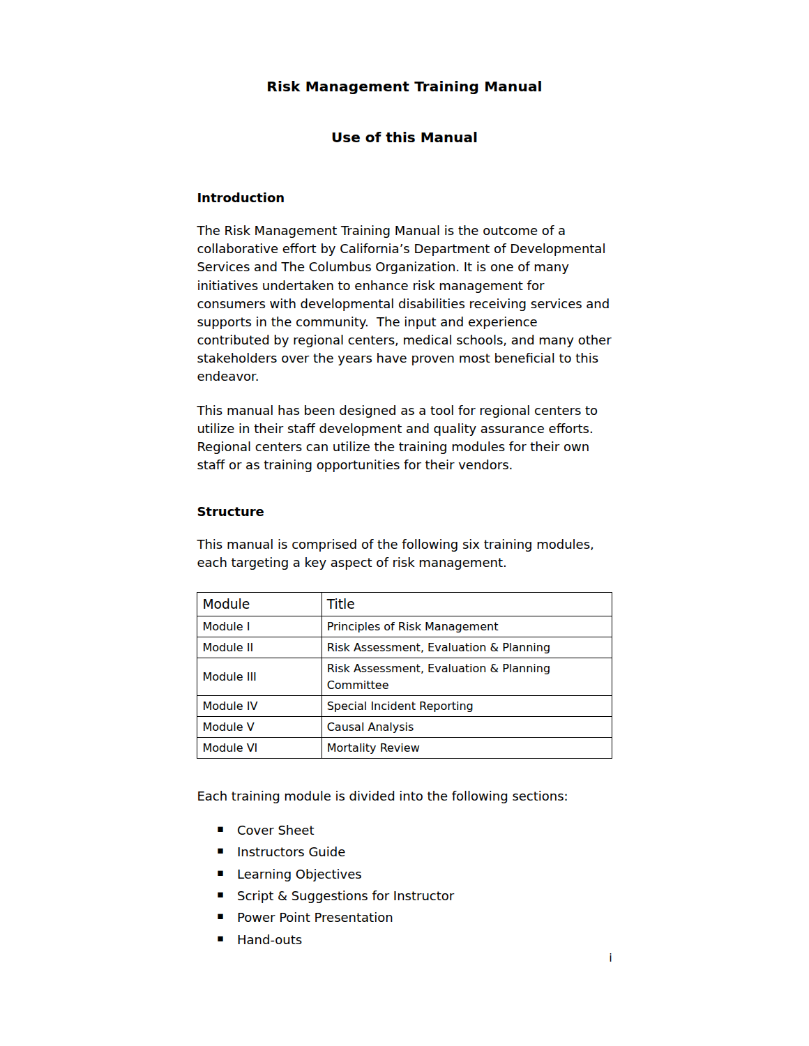Risk Management Training Manual
Use of this Manual
Introduction
The Risk Management Training Manual is the outcome of a collaborative effort by California’s Department of Developmental Services and The Columbus Organization. It is one of many initiatives undertaken to enhance risk management for consumers with developmental disabilities receiving services and supports in the community. The input and experience contributed by regional centers, medical schools, and many other stakeholders over the years have proven most beneficial to this endeavor.
This manual has been designed as a tool for regional centers to utilize in their staff development and quality assurance efforts. Regional centers can utilize the training modules for their own staff or as training opportunities for their vendors.
Structure
This manual is comprised of the following six training modules, each targeting a key aspect of risk management.
| Module | Title |
| --- | --- |
| Module I | Principles of Risk Management |
| Module II | Risk Assessment, Evaluation & Planning |
| Module III | Risk Assessment, Evaluation & Planning Committee |
| Module IV | Special Incident Reporting |
| Module V | Causal Analysis |
| Module VI | Mortality Review |
Each training module is divided into the following sections:
Cover Sheet
Instructors Guide
Learning Objectives
Script & Suggestions for Instructor
Power Point Presentation
Hand-outs
i